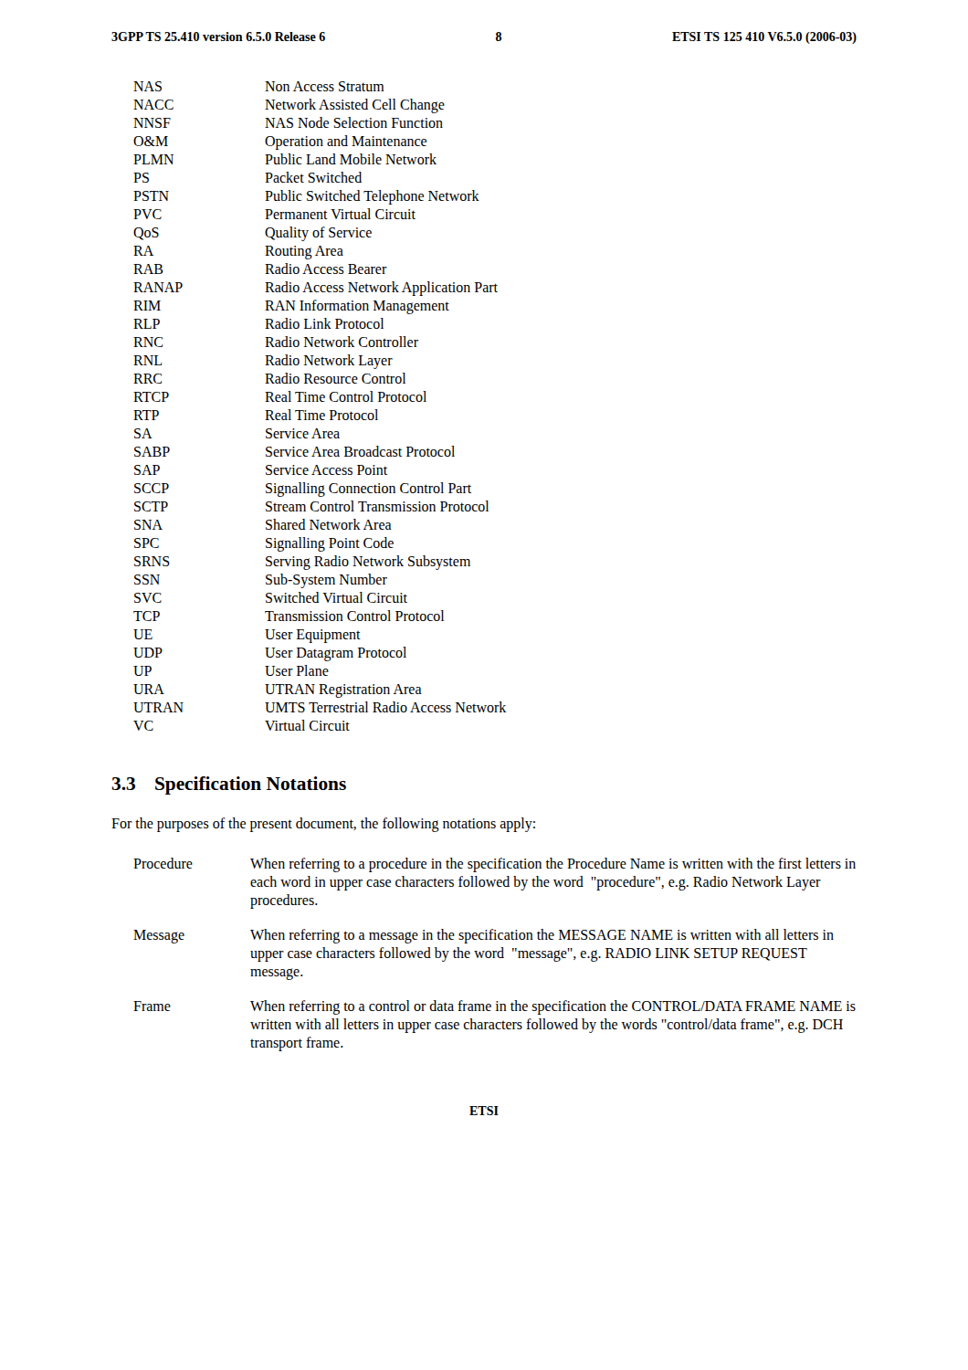3GPP TS 25.410 version 6.5.0 Release 6 8 ETSI TS 125 410 V6.5.0 (2006-03)
NAS
Non Access Stratum
NACC
Network Assisted Cell Change
NNSF
NAS Node Selection Function
O&M
Operation and Maintenance
PLMN
Public Land Mobile Network
PS
Packet Switched
PSTN
Public Switched Telephone Network
PVC
Permanent Virtual Circuit
QoS
Quality of Service
RA
Routing Area
RAB
Radio Access Bearer
RANAP
Radio Access Network Application Part
RIM
RAN Information Management
RLP
Radio Link Protocol
RNC
Radio Network Controller
RNL
Radio Network Layer
RRC
Radio Resource Control
RTCP
Real Time Control Protocol
RTP
Real Time Protocol
SA
Service Area
SABP
Service Area Broadcast Protocol
SAP
Service Access Point
SCCP
Signalling Connection Control Part
SCTP
Stream Control Transmission Protocol
SNA
Shared Network Area
SPC
Signalling Point Code
SRNS
Serving Radio Network Subsystem
SSN
Sub-System Number
SVC
Switched Virtual Circuit
TCP
Transmission Control Protocol
UE
User Equipment
UDP
User Datagram Protocol
UP
User Plane
URA
UTRAN Registration Area
UTRAN
UMTS Terrestrial Radio Access Network
VC
Virtual Circuit
3.3 Specification Notations
For the purposes of the present document, the following notations apply:
Procedure
When referring to a procedure in the specification the Procedure Name is written with the first letters in each word in upper case characters followed by the word "procedure", e.g. Radio Network Layer procedures.
Message
When referring to a message in the specification the MESSAGE NAME is written with all letters in upper case characters followed by the word "message", e.g. RADIO LINK SETUP REQUEST message.
Frame
When referring to a control or data frame in the specification the CONTROL/DATA FRAME NAME is written with all letters in upper case characters followed by the words "control/data frame", e.g. DCH transport frame.
ETSI